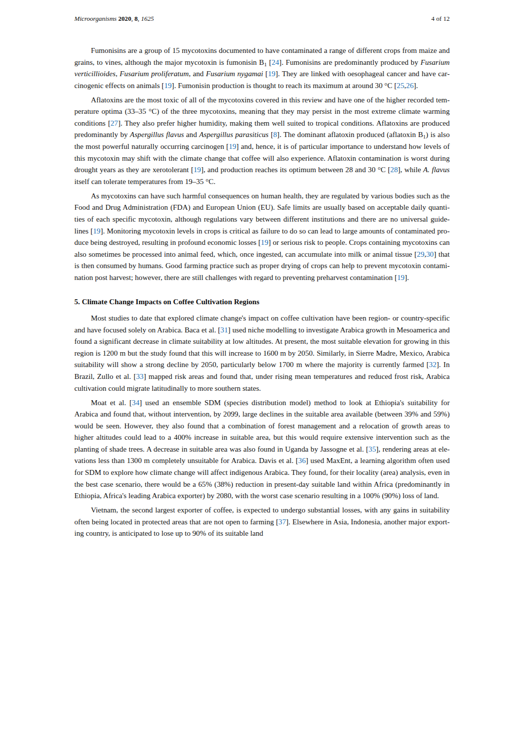Microorganisms 2020, 8, 1625 4 of 12
Fumonisins are a group of 15 mycotoxins documented to have contaminated a range of different crops from maize and grains, to vines, although the major mycotoxin is fumonisin B1 [24]. Fumonisins are predominantly produced by Fusarium verticillioides, Fusarium proliferatum, and Fusarium nygamai [19]. They are linked with oesophageal cancer and have carcinogenic effects on animals [19]. Fumonisin production is thought to reach its maximum at around 30 °C [25,26].
Aflatoxins are the most toxic of all of the mycotoxins covered in this review and have one of the higher recorded temperature optima (33–35 °C) of the three mycotoxins, meaning that they may persist in the most extreme climate warming conditions [27]. They also prefer higher humidity, making them well suited to tropical conditions. Aflatoxins are produced predominantly by Aspergillus flavus and Aspergillus parasiticus [8]. The dominant aflatoxin produced (aflatoxin B1) is also the most powerful naturally occurring carcinogen [19] and, hence, it is of particular importance to understand how levels of this mycotoxin may shift with the climate change that coffee will also experience. Aflatoxin contamination is worst during drought years as they are xerotolerant [19], and production reaches its optimum between 28 and 30 °C [28], while A. flavus itself can tolerate temperatures from 19–35 °C.
As mycotoxins can have such harmful consequences on human health, they are regulated by various bodies such as the Food and Drug Administration (FDA) and European Union (EU). Safe limits are usually based on acceptable daily quantities of each specific mycotoxin, although regulations vary between different institutions and there are no universal guidelines [19]. Monitoring mycotoxin levels in crops is critical as failure to do so can lead to large amounts of contaminated produce being destroyed, resulting in profound economic losses [19] or serious risk to people. Crops containing mycotoxins can also sometimes be processed into animal feed, which, once ingested, can accumulate into milk or animal tissue [29,30] that is then consumed by humans. Good farming practice such as proper drying of crops can help to prevent mycotoxin contamination post harvest; however, there are still challenges with regard to preventing preharvest contamination [19].
5. Climate Change Impacts on Coffee Cultivation Regions
Most studies to date that explored climate change's impact on coffee cultivation have been region- or country-specific and have focused solely on Arabica. Baca et al. [31] used niche modelling to investigate Arabica growth in Mesoamerica and found a significant decrease in climate suitability at low altitudes. At present, the most suitable elevation for growing in this region is 1200 m but the study found that this will increase to 1600 m by 2050. Similarly, in Sierre Madre, Mexico, Arabica suitability will show a strong decline by 2050, particularly below 1700 m where the majority is currently farmed [32]. In Brazil, Zullo et al. [33] mapped risk areas and found that, under rising mean temperatures and reduced frost risk, Arabica cultivation could migrate latitudinally to more southern states.
Moat et al. [34] used an ensemble SDM (species distribution model) method to look at Ethiopia's suitability for Arabica and found that, without intervention, by 2099, large declines in the suitable area available (between 39% and 59%) would be seen. However, they also found that a combination of forest management and a relocation of growth areas to higher altitudes could lead to a 400% increase in suitable area, but this would require extensive intervention such as the planting of shade trees. A decrease in suitable area was also found in Uganda by Jassogne et al. [35], rendering areas at elevations less than 1300 m completely unsuitable for Arabica. Davis et al. [36] used MaxEnt, a learning algorithm often used for SDM to explore how climate change will affect indigenous Arabica. They found, for their locality (area) analysis, even in the best case scenario, there would be a 65% (38%) reduction in present-day suitable land within Africa (predominantly in Ethiopia, Africa's leading Arabica exporter) by 2080, with the worst case scenario resulting in a 100% (90%) loss of land.
Vietnam, the second largest exporter of coffee, is expected to undergo substantial losses, with any gains in suitability often being located in protected areas that are not open to farming [37]. Elsewhere in Asia, Indonesia, another major exporting country, is anticipated to lose up to 90% of its suitable land